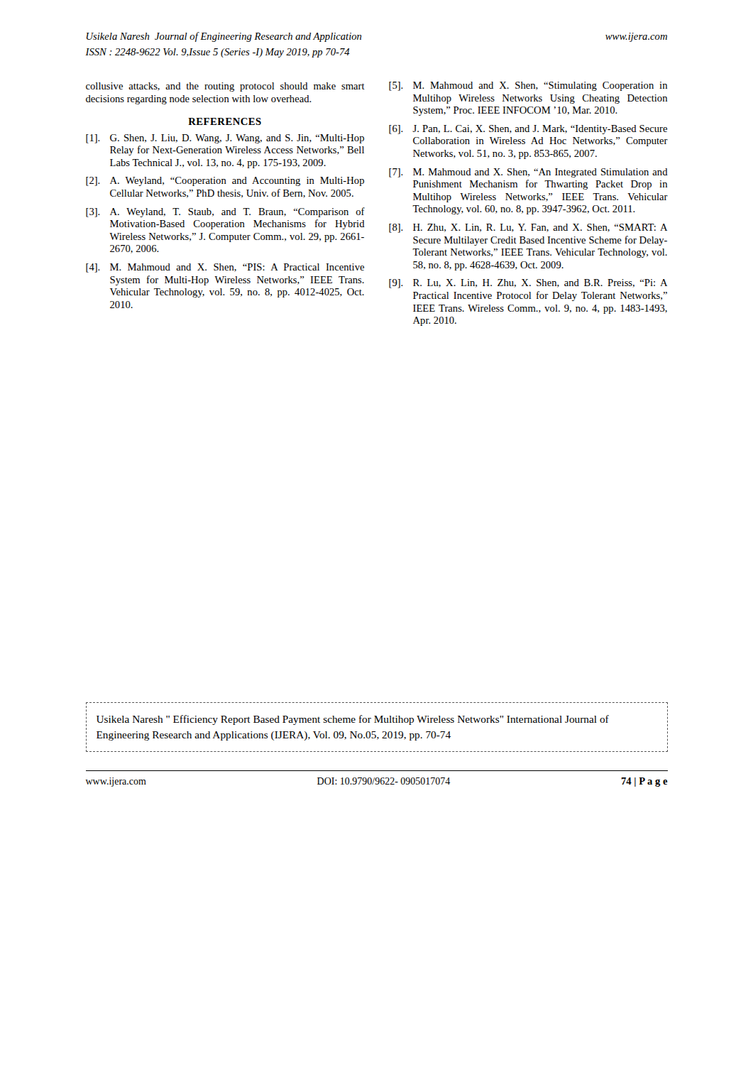Usikela Naresh Journal of Engineering Research and Application www.ijera.com
ISSN : 2248-9622 Vol. 9,Issue 5 (Series -I) May 2019, pp 70-74
collusive attacks, and the routing protocol should make smart decisions regarding node selection with low overhead.
REFERENCES
[1]. G. Shen, J. Liu, D. Wang, J. Wang, and S. Jin, “Multi-Hop Relay for Next-Generation Wireless Access Networks,” Bell Labs Technical J., vol. 13, no. 4, pp. 175-193, 2009.
[2]. A. Weyland, “Cooperation and Accounting in Multi-Hop Cellular Networks,” PhD thesis, Univ. of Bern, Nov. 2005.
[3]. A. Weyland, T. Staub, and T. Braun, “Comparison of Motivation-Based Cooperation Mechanisms for Hybrid Wireless Networks,” J. Computer Comm., vol. 29, pp. 2661-2670, 2006.
[4]. M. Mahmoud and X. Shen, “PIS: A Practical Incentive System for Multi-Hop Wireless Networks,” IEEE Trans. Vehicular Technology, vol. 59, no. 8, pp. 4012-4025, Oct. 2010.
[5]. M. Mahmoud and X. Shen, “Stimulating Cooperation in Multihop Wireless Networks Using Cheating Detection System,” Proc. IEEE INFOCOM ’10, Mar. 2010.
[6]. J. Pan, L. Cai, X. Shen, and J. Mark, “Identity-Based Secure Collaboration in Wireless Ad Hoc Networks,” Computer Networks, vol. 51, no. 3, pp. 853-865, 2007.
[7]. M. Mahmoud and X. Shen, “An Integrated Stimulation and Punishment Mechanism for Thwarting Packet Drop in Multihop Wireless Networks,” IEEE Trans. Vehicular Technology, vol. 60, no. 8, pp. 3947-3962, Oct. 2011.
[8]. H. Zhu, X. Lin, R. Lu, Y. Fan, and X. Shen, “SMART: A Secure Multilayer Credit Based Incentive Scheme for Delay-Tolerant Networks,” IEEE Trans. Vehicular Technology, vol. 58, no. 8, pp. 4628-4639, Oct. 2009.
[9]. R. Lu, X. Lin, H. Zhu, X. Shen, and B.R. Preiss, “Pi: A Practical Incentive Protocol for Delay Tolerant Networks,” IEEE Trans. Wireless Comm., vol. 9, no. 4, pp. 1483-1493, Apr. 2010.
Usikela Naresh " Efficiency Report Based Payment scheme for Multihop Wireless Networks" International Journal of Engineering Research and Applications (IJERA), Vol. 09, No.05, 2019, pp. 70-74
www.ijera.com DOI: 10.9790/9622- 0905017074 74 | P a g e